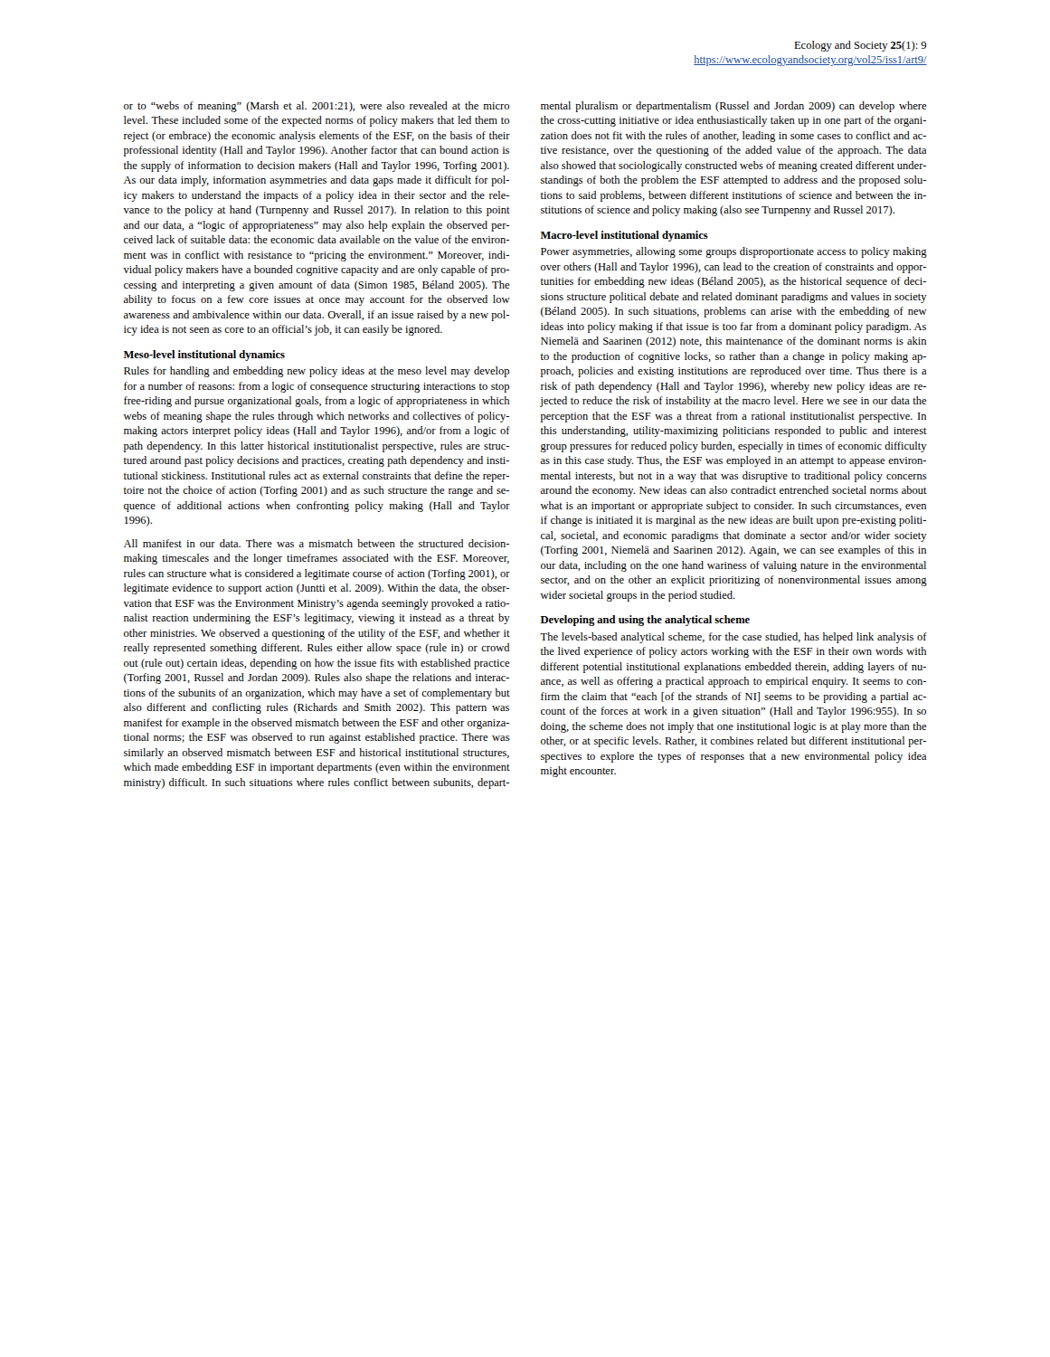Ecology and Society 25(1): 9
https://www.ecologyandsociety.org/vol25/iss1/art9/
or to “webs of meaning” (Marsh et al. 2001:21), were also revealed at the micro level. These included some of the expected norms of policy makers that led them to reject (or embrace) the economic analysis elements of the ESF, on the basis of their professional identity (Hall and Taylor 1996). Another factor that can bound action is the supply of information to decision makers (Hall and Taylor 1996, Torfing 2001). As our data imply, information asymmetries and data gaps made it difficult for policy makers to understand the impacts of a policy idea in their sector and the relevance to the policy at hand (Turnpenny and Russel 2017). In relation to this point and our data, a “logic of appropriateness” may also help explain the observed perceived lack of suitable data: the economic data available on the value of the environment was in conflict with resistance to “pricing the environment.” Moreover, individual policy makers have a bounded cognitive capacity and are only capable of processing and interpreting a given amount of data (Simon 1985, Béland 2005). The ability to focus on a few core issues at once may account for the observed low awareness and ambivalence within our data. Overall, if an issue raised by a new policy idea is not seen as core to an official’s job, it can easily be ignored.
Meso-level institutional dynamics
Rules for handling and embedding new policy ideas at the meso level may develop for a number of reasons: from a logic of consequence structuring interactions to stop free-riding and pursue organizational goals, from a logic of appropriateness in which webs of meaning shape the rules through which networks and collectives of policy-making actors interpret policy ideas (Hall and Taylor 1996), and/or from a logic of path dependency. In this latter historical institutionalist perspective, rules are structured around past policy decisions and practices, creating path dependency and institutional stickiness. Institutional rules act as external constraints that define the repertoire not the choice of action (Torfing 2001) and as such structure the range and sequence of additional actions when confronting policy making (Hall and Taylor 1996).
All manifest in our data. There was a mismatch between the structured decision-making timescales and the longer timeframes associated with the ESF. Moreover, rules can structure what is considered a legitimate course of action (Torfing 2001), or legitimate evidence to support action (Juntti et al. 2009). Within the data, the observation that ESF was the Environment Ministry’s agenda seemingly provoked a rationalist reaction undermining the ESF’s legitimacy, viewing it instead as a threat by other ministries. We observed a questioning of the utility of the ESF, and whether it really represented something different. Rules either allow space (rule in) or crowd out (rule out) certain ideas, depending on how the issue fits with established practice (Torfing 2001, Russel and Jordan 2009). Rules also shape the relations and interactions of the subunits of an organization, which may have a set of complementary but also different and conflicting rules (Richards and Smith 2002). This pattern was manifest for example in the observed mismatch between the ESF and other organizational norms; the ESF was observed to run against established practice. There was similarly an observed mismatch between ESF and historical institutional structures, which made embedding ESF in important departments (even within the environment ministry) difficult. In such situations where rules conflict between subunits, departmental pluralism or departmentalism (Russel and Jordan 2009) can develop where the cross-cutting initiative or idea enthusiastically taken up in one part of the organization does not fit with the rules of another, leading in some cases to conflict and active resistance, over the questioning of the added value of the approach. The data also showed that sociologically constructed webs of meaning created different understandings of both the problem the ESF attempted to address and the proposed solutions to said problems, between different institutions of science and between the institutions of science and policy making (also see Turnpenny and Russel 2017).
Macro-level institutional dynamics
Power asymmetries, allowing some groups disproportionate access to policy making over others (Hall and Taylor 1996), can lead to the creation of constraints and opportunities for embedding new ideas (Béland 2005), as the historical sequence of decisions structure political debate and related dominant paradigms and values in society (Béland 2005). In such situations, problems can arise with the embedding of new ideas into policy making if that issue is too far from a dominant policy paradigm. As Niemelä and Saarinen (2012) note, this maintenance of the dominant norms is akin to the production of cognitive locks, so rather than a change in policy making approach, policies and existing institutions are reproduced over time. Thus there is a risk of path dependency (Hall and Taylor 1996), whereby new policy ideas are rejected to reduce the risk of instability at the macro level. Here we see in our data the perception that the ESF was a threat from a rational institutionalist perspective. In this understanding, utility-maximizing politicians responded to public and interest group pressures for reduced policy burden, especially in times of economic difficulty as in this case study. Thus, the ESF was employed in an attempt to appease environmental interests, but not in a way that was disruptive to traditional policy concerns around the economy. New ideas can also contradict entrenched societal norms about what is an important or appropriate subject to consider. In such circumstances, even if change is initiated it is marginal as the new ideas are built upon pre-existing political, societal, and economic paradigms that dominate a sector and/or wider society (Torfing 2001, Niemelä and Saarinen 2012). Again, we can see examples of this in our data, including on the one hand wariness of valuing nature in the environmental sector, and on the other an explicit prioritizing of nonenvironmental issues among wider societal groups in the period studied.
Developing and using the analytical scheme
The levels-based analytical scheme, for the case studied, has helped link analysis of the lived experience of policy actors working with the ESF in their own words with different potential institutional explanations embedded therein, adding layers of nuance, as well as offering a practical approach to empirical enquiry. It seems to confirm the claim that “each [of the strands of NI] seems to be providing a partial account of the forces at work in a given situation” (Hall and Taylor 1996:955). In so doing, the scheme does not imply that one institutional logic is at play more than the other, or at specific levels. Rather, it combines related but different institutional perspectives to explore the types of responses that a new environmental policy idea might encounter.